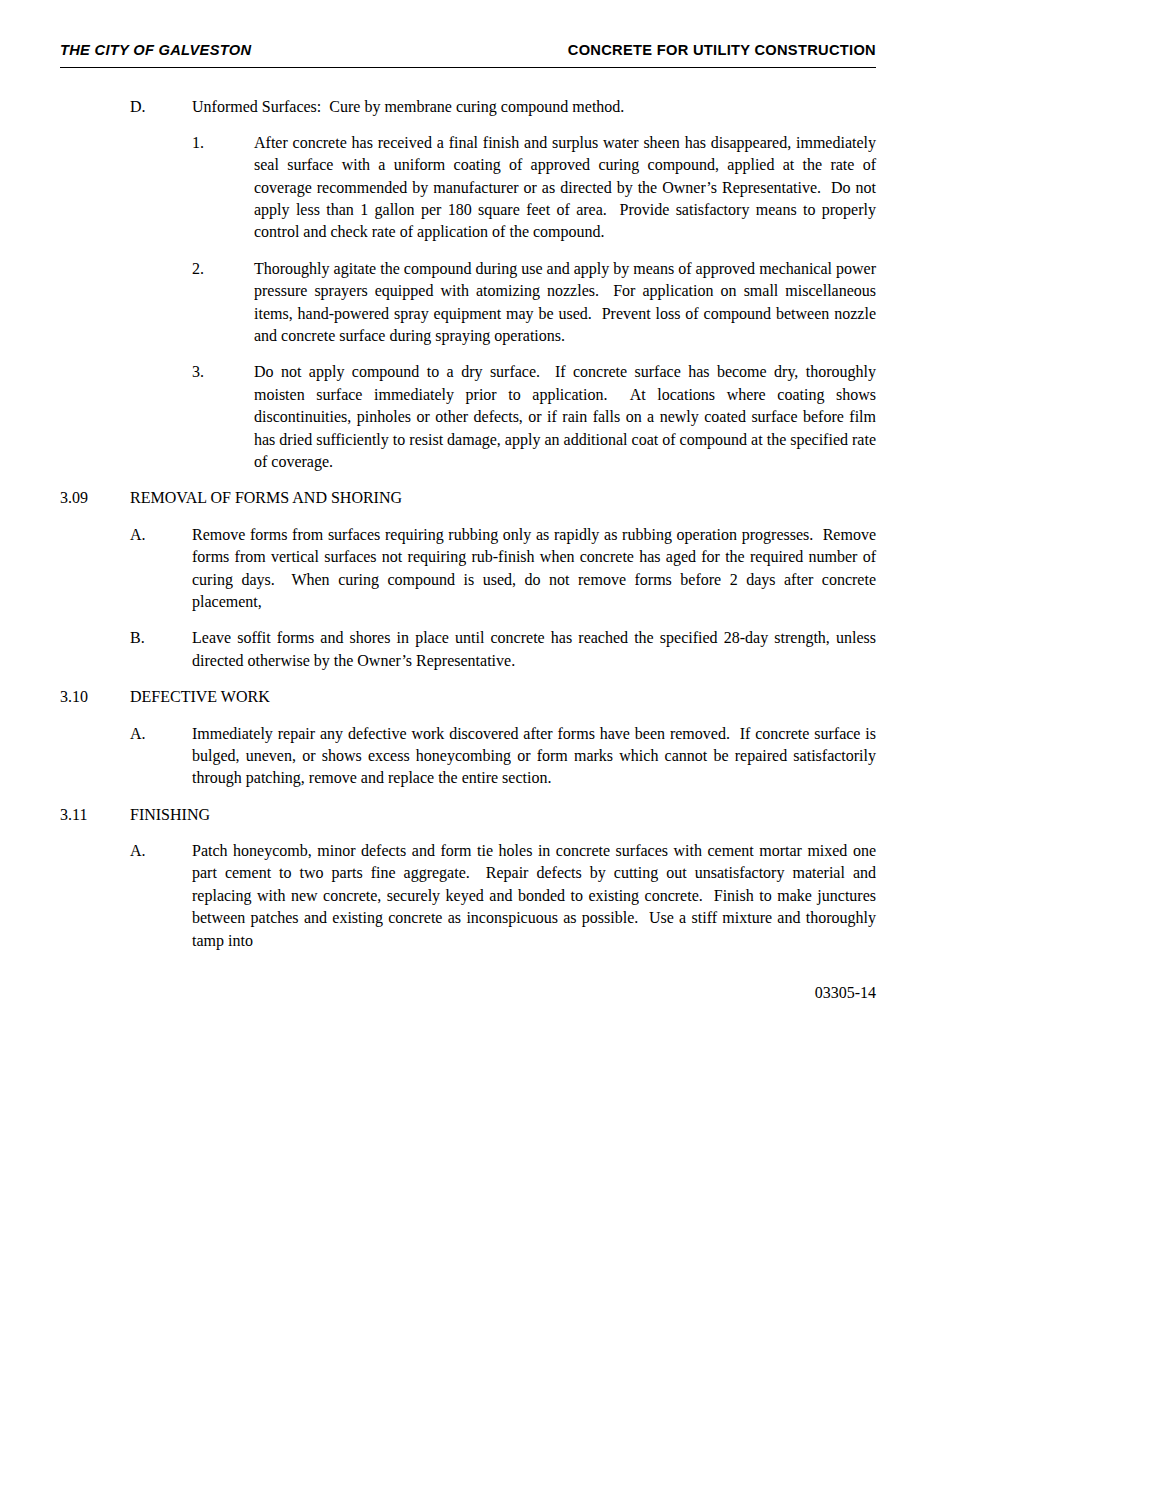THE CITY OF GALVESTON CONCRETE FOR UTILITY CONSTRUCTION
D. Unformed Surfaces: Cure by membrane curing compound method.
1. After concrete has received a final finish and surplus water sheen has disappeared, immediately seal surface with a uniform coating of approved curing compound, applied at the rate of coverage recommended by manufacturer or as directed by the Owner’s Representative. Do not apply less than 1 gallon per 180 square feet of area. Provide satisfactory means to properly control and check rate of application of the compound.
2. Thoroughly agitate the compound during use and apply by means of approved mechanical power pressure sprayers equipped with atomizing nozzles. For application on small miscellaneous items, hand-powered spray equipment may be used. Prevent loss of compound between nozzle and concrete surface during spraying operations.
3. Do not apply compound to a dry surface. If concrete surface has become dry, thoroughly moisten surface immediately prior to application. At locations where coating shows discontinuities, pinholes or other defects, or if rain falls on a newly coated surface before film has dried sufficiently to resist damage, apply an additional coat of compound at the specified rate of coverage.
3.09 Removal of Forms and Shoring
A. Remove forms from surfaces requiring rubbing only as rapidly as rubbing operation progresses. Remove forms from vertical surfaces not requiring rub-finish when concrete has aged for the required number of curing days. When curing compound is used, do not remove forms before 2 days after concrete placement,
B. Leave soffit forms and shores in place until concrete has reached the specified 28-day strength, unless directed otherwise by the Owner’s Representative.
3.10 Defective Work
A. Immediately repair any defective work discovered after forms have been removed. If concrete surface is bulged, uneven, or shows excess honeycombing or form marks which cannot be repaired satisfactorily through patching, remove and replace the entire section.
3.11 Finishing
A. Patch honeycomb, minor defects and form tie holes in concrete surfaces with cement mortar mixed one part cement to two parts fine aggregate. Repair defects by cutting out unsatisfactory material and replacing with new concrete, securely keyed and bonded to existing concrete. Finish to make junctures between patches and existing concrete as inconspicuous as possible. Use a stiff mixture and thoroughly tamp into
03305-14